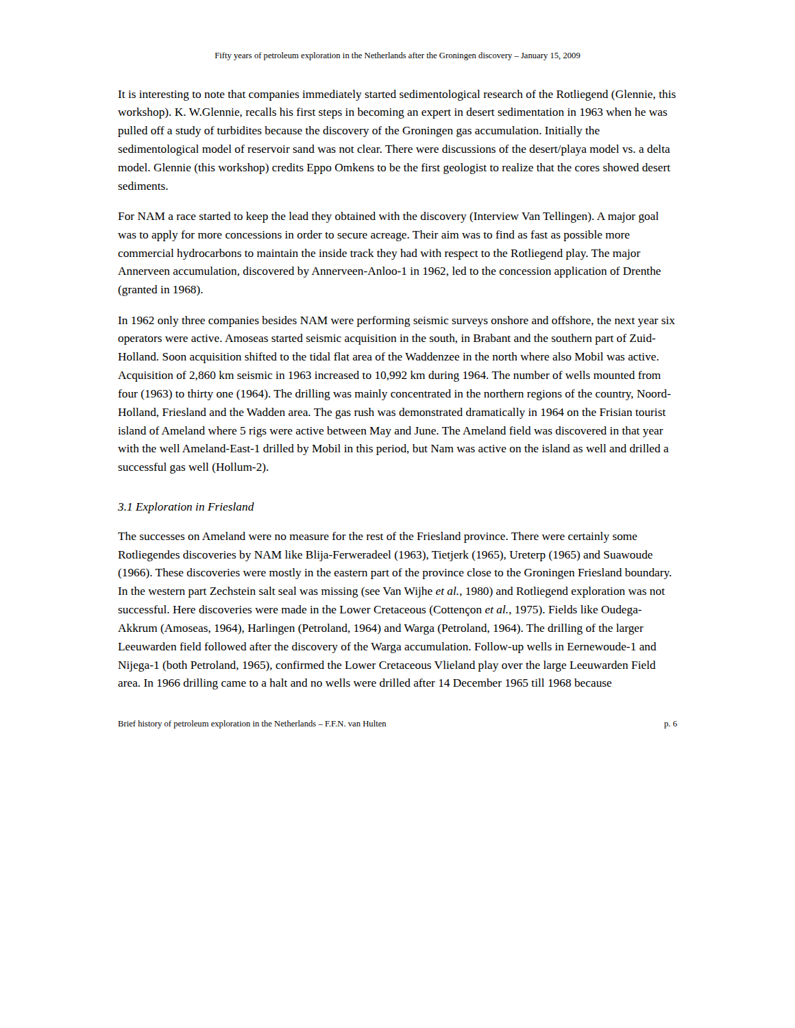Fifty years of petroleum exploration in the Netherlands after the Groningen discovery – January 15, 2009
It is interesting to note that companies immediately started sedimentological research of the Rotliegend (Glennie, this workshop). K. W.Glennie, recalls his first steps in becoming an expert in desert sedimentation in 1963 when he was pulled off a study of turbidites because the discovery of the Groningen gas accumulation. Initially the sedimentological model of reservoir sand was not clear. There were discussions of the desert/playa model vs. a delta model. Glennie (this workshop) credits Eppo Omkens to be the first geologist to realize that the cores showed desert sediments.
For NAM a race started to keep the lead they obtained with the discovery (Interview Van Tellingen). A major goal was to apply for more concessions in order to secure acreage. Their aim was to find as fast as possible more commercial hydrocarbons to maintain the inside track they had with respect to the Rotliegend play. The major Annerveen accumulation, discovered by Annerveen-Anloo-1 in 1962, led to the concession application of Drenthe (granted in 1968).
In 1962 only three companies besides NAM were performing seismic surveys onshore and offshore, the next year six operators were active. Amoseas started seismic acquisition in the south, in Brabant and the southern part of Zuid-Holland. Soon acquisition shifted to the tidal flat area of the Waddenzee in the north where also Mobil was active. Acquisition of 2,860 km seismic in 1963 increased to 10,992 km during 1964. The number of wells mounted from four (1963) to thirty one (1964). The drilling was mainly concentrated in the northern regions of the country, Noord-Holland, Friesland and the Wadden area. The gas rush was demonstrated dramatically in 1964 on the Frisian tourist island of Ameland where 5 rigs were active between May and June. The Ameland field was discovered in that year with the well Ameland-East-1 drilled by Mobil in this period, but Nam was active on the island as well and drilled a successful gas well (Hollum-2).
3.1 Exploration in Friesland
The successes on Ameland were no measure for the rest of the Friesland province. There were certainly some Rotliegendes discoveries by NAM like Blija-Ferweradeel (1963), Tietjerk (1965), Ureterp (1965) and Suawoude (1966). These discoveries were mostly in the eastern part of the province close to the Groningen Friesland boundary. In the western part Zechstein salt seal was missing (see Van Wijhe et al., 1980) and Rotliegend exploration was not successful. Here discoveries were made in the Lower Cretaceous (Cottençon et al., 1975). Fields like Oudega-Akkrum (Amoseas, 1964), Harlingen (Petroland, 1964) and Warga (Petroland, 1964). The drilling of the larger Leeuwarden field followed after the discovery of the Warga accumulation. Follow-up wells in Eernewoude-1 and Nijega-1 (both Petroland, 1965), confirmed the Lower Cretaceous Vlieland play over the large Leeuwarden Field area. In 1966 drilling came to a halt and no wells were drilled after 14 December 1965 till 1968 because
Brief history of petroleum exploration in the Netherlands – F.F.N. van Hulten p. 6